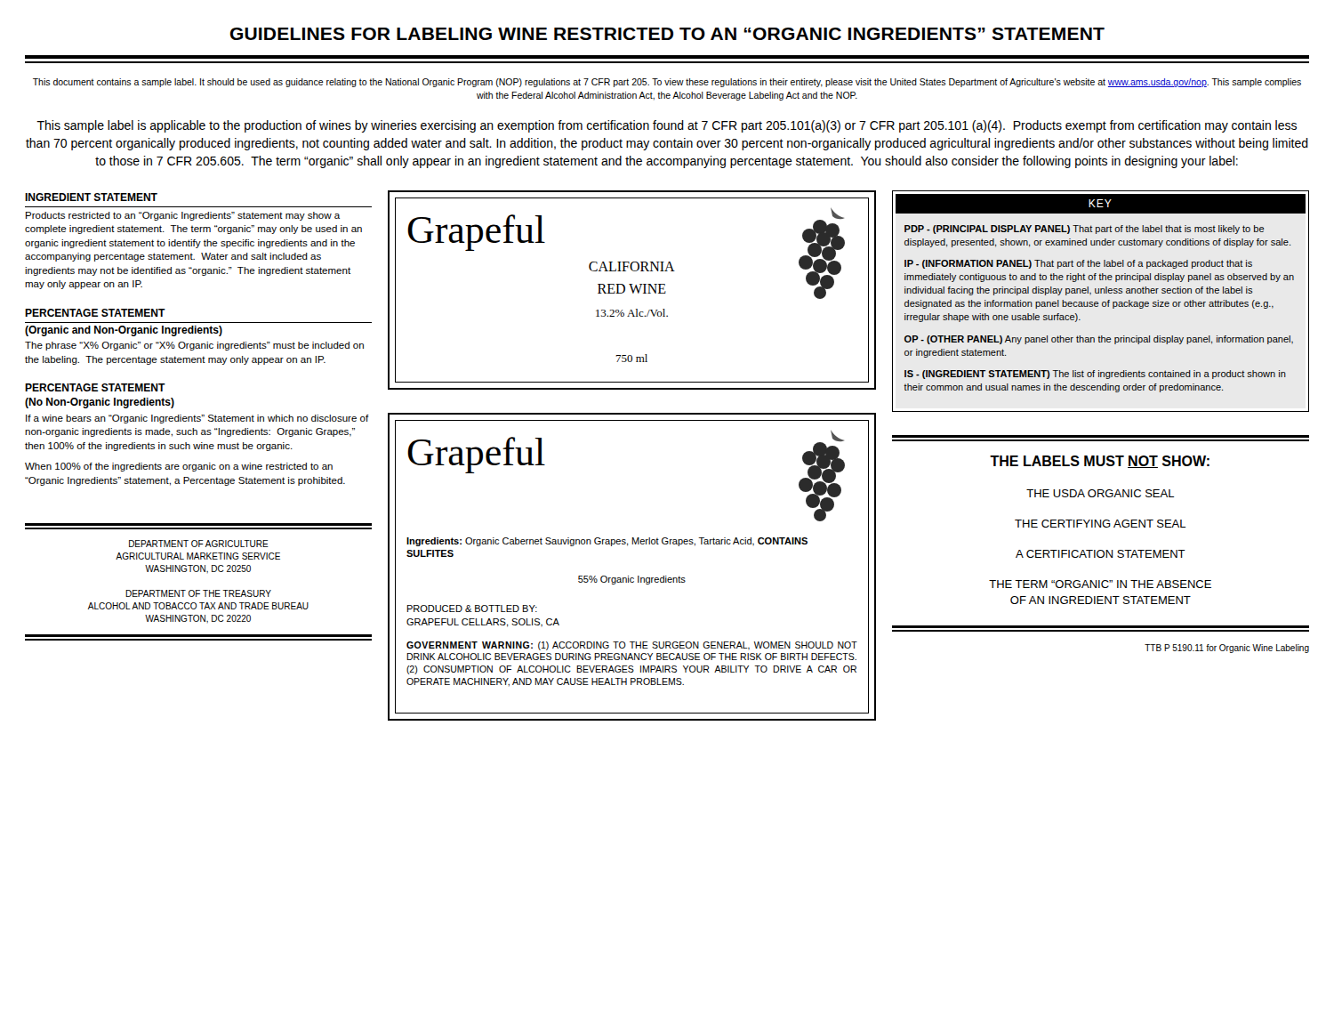GUIDELINES FOR LABELING WINE RESTRICTED TO AN “ORGANIC INGREDIENTS” STATEMENT
This document contains a sample label. It should be used as guidance relating to the National Organic Program (NOP) regulations at 7 CFR part 205. To view these regulations in their entirety, please visit the United States Department of Agriculture's website at www.ams.usda.gov/nop. This sample complies with the Federal Alcohol Administration Act, the Alcohol Beverage Labeling Act and the NOP.
This sample label is applicable to the production of wines by wineries exercising an exemption from certification found at 7 CFR part 205.101(a)(3) or 7 CFR part 205.101 (a)(4). Products exempt from certification may contain less than 70 percent organically produced ingredients, not counting added water and salt. In addition, the product may contain over 30 percent non-organically produced agricultural ingredients and/or other substances without being limited to those in 7 CFR 205.605. The term “organic” shall only appear in an ingredient statement and the accompanying percentage statement. You should also consider the following points in designing your label:
INGREDIENT STATEMENT
Products restricted to an “Organic Ingredients” statement may show a complete ingredient statement. The term “organic” may only be used in an organic ingredient statement to identify the specific ingredients and in the accompanying percentage statement. Water and salt included as ingredients may not be identified as “organic.” The ingredient statement may only appear on an IP.
PERCENTAGE STATEMENT
(Organic and Non-Organic Ingredients)
The phrase “X% Organic” or “X% Organic ingredients” must be included on the labeling. The percentage statement may only appear on an IP.
PERCENTAGE STATEMENT
(No Non-Organic Ingredients)
If a wine bears an “Organic Ingredients” Statement in which no disclosure of non-organic ingredients is made, such as “Ingredients: Organic Grapes,” then 100% of the ingredients in such wine must be organic.
When 100% of the ingredients are organic on a wine restricted to an “Organic Ingredients” statement, a Percentage Statement is prohibited.
DEPARTMENT OF AGRICULTURE
AGRICULTURAL MARKETING SERVICE
WASHINGTON, DC 20250
DEPARTMENT OF THE TREASURY
ALCOHOL AND TOBACCO TAX AND TRADE BUREAU
WASHINGTON, DC 20220
Grapeful
CALIFORNIA
RED WINE
13.2% Alc./Vol.
750 ml
Grapeful
Ingredients: Organic Cabernet Sauvignon Grapes, Merlot Grapes, Tartaric Acid, CONTAINS SULFITES
55% Organic Ingredients
PRODUCED & BOTTLED BY:
GRAPEFUL CELLARS, SOLIS, CA
GOVERNMENT WARNING: (1) According to the Surgeon General, women should not drink alcoholic beverages during pregnancy because of the risk of birth defects. (2) Consumption of alcoholic beverages impairs your ability to drive a car or operate machinery, and may cause health problems.
KEY
PDP - (PRINCIPAL DISPLAY PANEL) That part of the label that is most likely to be displayed, presented, shown, or examined under customary conditions of display for sale.
IP - (INFORMATION PANEL) That part of the label of a packaged product that is immediately contiguous to and to the right of the principal display panel as observed by an individual facing the principal display panel, unless another section of the label is designated as the information panel because of package size or other attributes (e.g., irregular shape with one usable surface).
OP - (OTHER PANEL) Any panel other than the principal display panel, information panel, or ingredient statement.
IS - (INGREDIENT STATEMENT) The list of ingredients contained in a product shown in their common and usual names in the descending order of predominance.
THE LABELS MUST NOT SHOW:
THE USDA ORGANIC SEAL
THE CERTIFYING AGENT SEAL
A CERTIFICATION STATEMENT
THE TERM “ORGANIC” IN THE ABSENCE
OF AN INGREDIENT STATEMENT
TTB P 5190.11 for Organic Wine Labeling